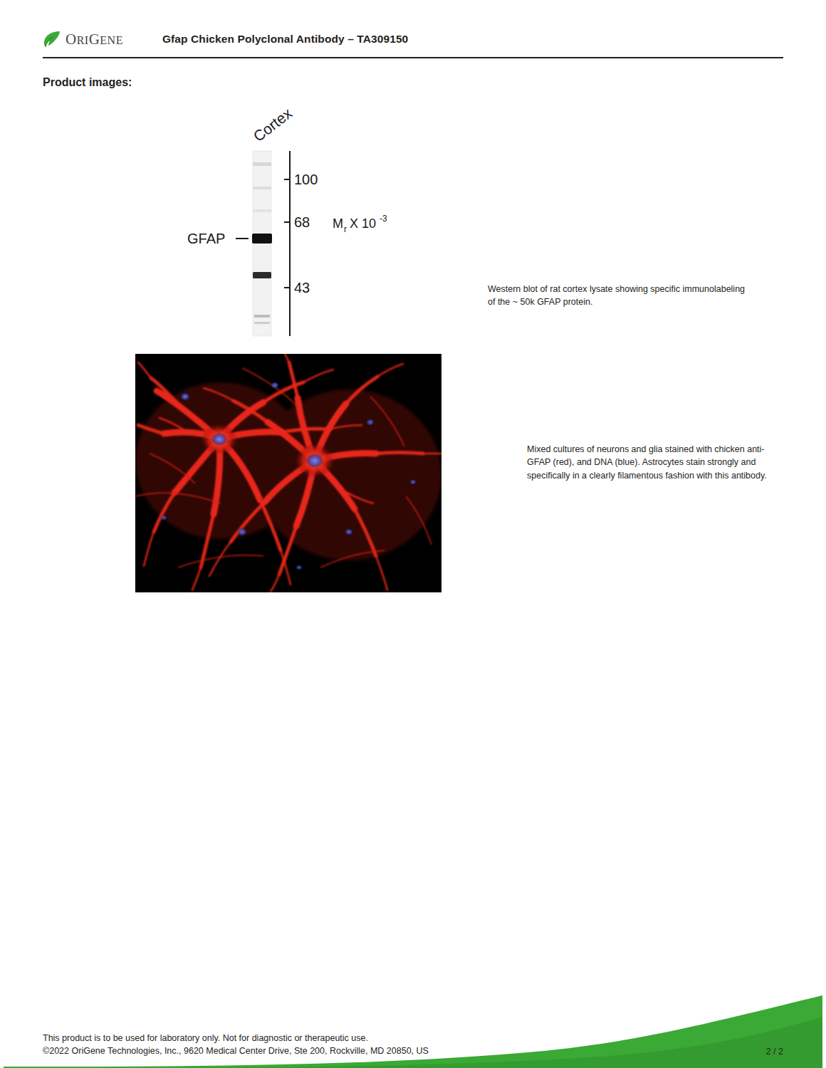ORI GENE
Gfap Chicken Polyclonal Antibody – TA309150
Product images:
Cortex 100 68 43 GFAP M r X 10 -3
Western blot of rat cortex lysate showing specific immunolabeling of the ~ 50k GFAP protein.
Mixed cultures of neurons and glia stained with chicken anti-GFAP (red), and DNA (blue). Astrocytes stain strongly and specifically in a clearly filamentous fashion with this antibody.
This product is to be used for laboratory only. Not for diagnostic or therapeutic use.
©2022 OriGene Technologies, Inc., 9620 Medical Center Drive, Ste 200, Rockville, MD 20850, US
2 / 2